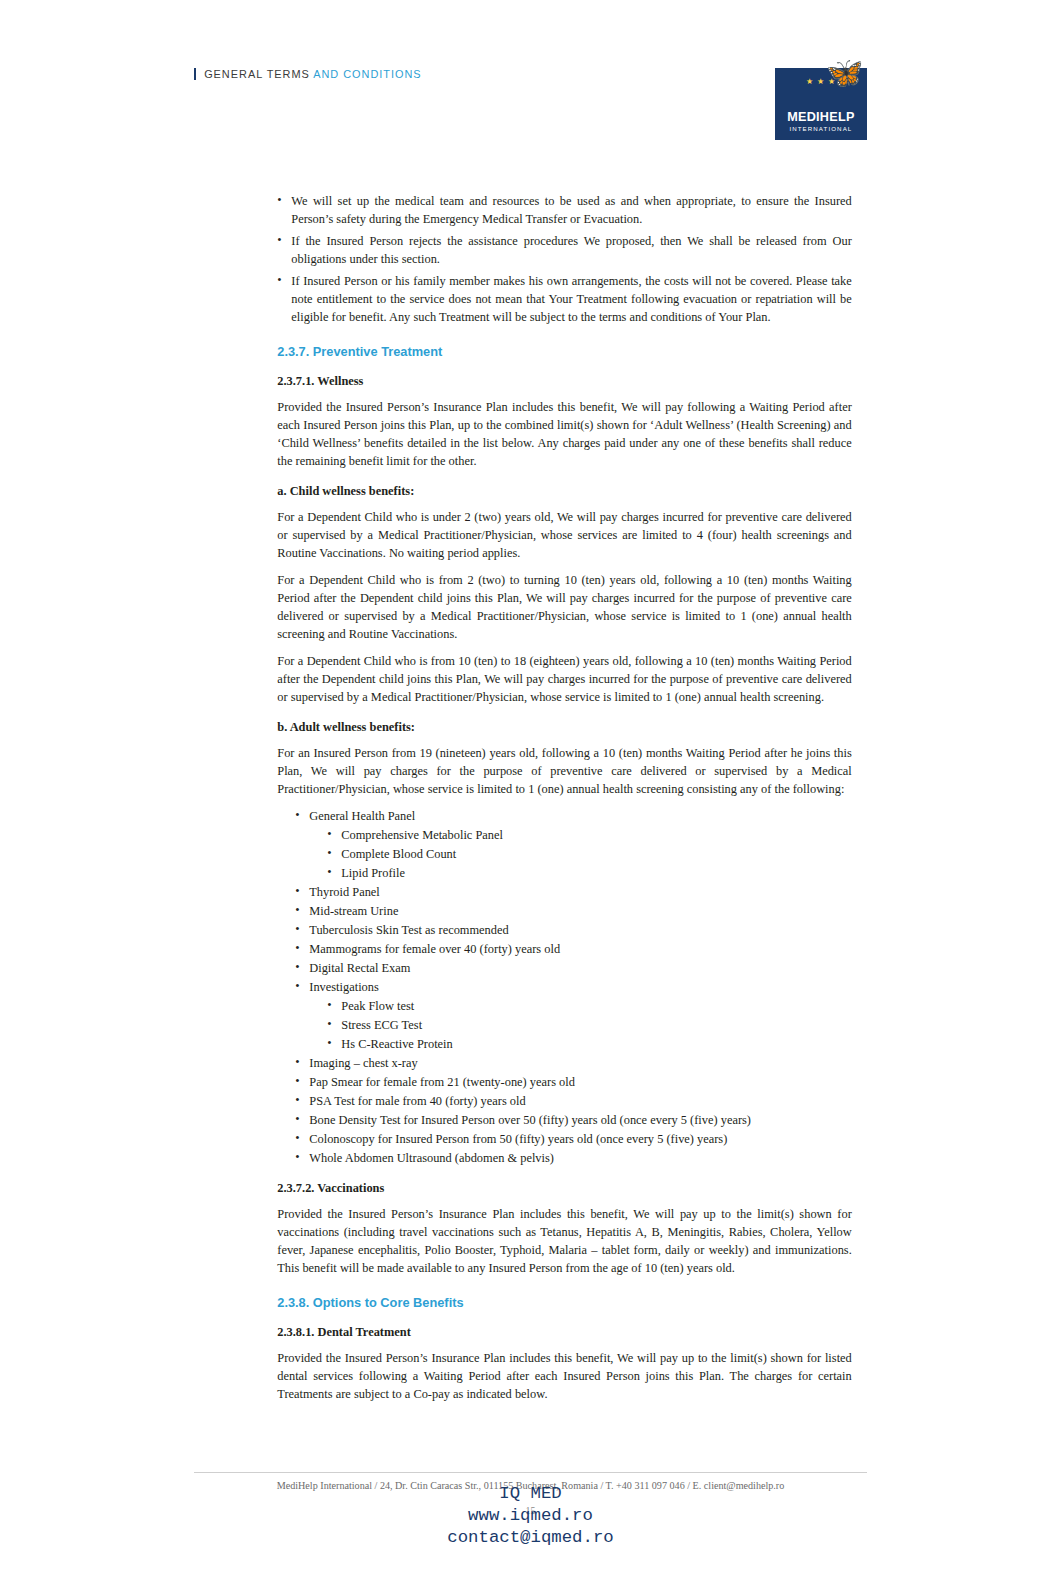GENERAL TERMS AND CONDITIONS
🦋
★ ★ ★
MEDIHELP
INTERNATIONAL
We will set up the medical team and resources to be used as and when appropriate, to ensure the Insured Person’s safety during the Emergency Medical Transfer or Evacuation.
If the Insured Person rejects the assistance procedures We proposed, then We shall be released from Our obligations under this section.
If Insured Person or his family member makes his own arrangements, the costs will not be covered. Please take note entitlement to the service does not mean that Your Treatment following evacuation or repatriation will be eligible for benefit. Any such Treatment will be subject to the terms and conditions of Your Plan.
2.3.7. Preventive Treatment
2.3.7.1. Wellness
Provided the Insured Person’s Insurance Plan includes this benefit, We will pay following a Waiting Period after each Insured Person joins this Plan, up to the combined limit(s) shown for ‘Adult Wellness’ (Health Screening) and ‘Child Wellness’ benefits detailed in the list below. Any charges paid under any one of these benefits shall reduce the remaining benefit limit for the other.
a. Child wellness benefits:
For a Dependent Child who is under 2 (two) years old, We will pay charges incurred for preventive care delivered or supervised by a Medical Practitioner/Physician, whose services are limited to 4 (four) health screenings and Routine Vaccinations. No waiting period applies.
For a Dependent Child who is from 2 (two) to turning 10 (ten) years old, following a 10 (ten) months Waiting Period after the Dependent child joins this Plan, We will pay charges incurred for the purpose of preventive care delivered or supervised by a Medical Practitioner/Physician, whose service is limited to 1 (one) annual health screening and Routine Vaccinations.
For a Dependent Child who is from 10 (ten) to 18 (eighteen) years old, following a 10 (ten) months Waiting Period after the Dependent child joins this Plan, We will pay charges incurred for the purpose of preventive care delivered or supervised by a Medical Practitioner/Physician, whose service is limited to 1 (one) annual health screening.
b. Adult wellness benefits:
For an Insured Person from 19 (nineteen) years old, following a 10 (ten) months Waiting Period after he joins this Plan, We will pay charges for the purpose of preventive care delivered or supervised by a Medical Practitioner/Physician, whose service is limited to 1 (one) annual health screening consisting any of the following:
General Health Panel
Comprehensive Metabolic Panel
Complete Blood Count
Lipid Profile
Thyroid Panel
Mid-stream Urine
Tuberculosis Skin Test as recommended
Mammograms for female over 40 (forty) years old
Digital Rectal Exam
Investigations
Peak Flow test
Stress ECG Test
Hs C-Reactive Protein
Imaging – chest x-ray
Pap Smear for female from 21 (twenty-one) years old
PSA Test for male from 40 (forty) years old
Bone Density Test for Insured Person over 50 (fifty) years old (once every 5 (five) years)
Colonoscopy for Insured Person from 50 (fifty) years old (once every 5 (five) years)
Whole Abdomen Ultrasound (abdomen & pelvis)
2.3.7.2. Vaccinations
Provided the Insured Person’s Insurance Plan includes this benefit, We will pay up to the limit(s) shown for vaccinations (including travel vaccinations such as Tetanus, Hepatitis A, B, Meningitis, Rabies, Cholera, Yellow fever, Japanese encephalitis, Polio Booster, Typhoid, Malaria – tablet form, daily or weekly) and immunizations. This benefit will be made available to any Insured Person from the age of 10 (ten) years old.
2.3.8. Options to Core Benefits
2.3.8.1. Dental Treatment
Provided the Insured Person’s Insurance Plan includes this benefit, We will pay up to the limit(s) shown for listed dental services following a Waiting Period after each Insured Person joins this Plan. The charges for certain Treatments are subject to a Co-pay as indicated below.
MediHelp International / 24, Dr. Ctin Caracas Str., 011155 Bucharest, Romania / T. +40 311 097 046 / E. client@medihelp.ro
15
IQ MED
www.iqmed.ro
contact@iqmed.ro